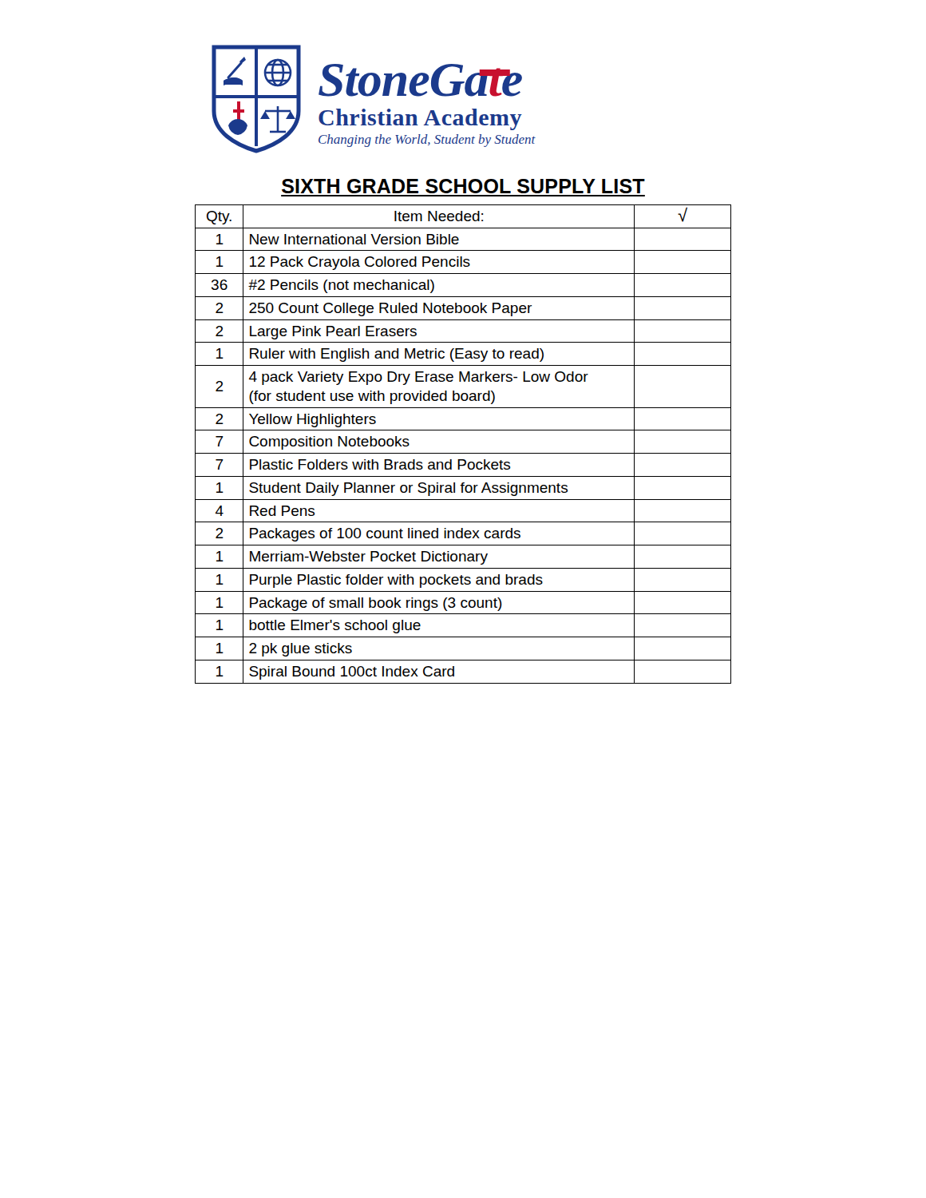StoneGate
Christian Academy
Changing the World, Student by Student
SIXTH GRADE SCHOOL SUPPLY LIST
| Qty. | Item Needed: | √ |
| --- | --- | --- |
| 1 | New International Version Bible | |
| 1 | 12 Pack Crayola Colored Pencils | |
| 36 | #2 Pencils (not mechanical) | |
| 2 | 250 Count College Ruled Notebook Paper | |
| 2 | Large Pink Pearl Erasers | |
| 1 | Ruler with English and Metric (Easy to read) | |
| 2 | 4 pack Variety Expo Dry Erase Markers- Low Odor (for student use with provided board) | |
| 2 | Yellow Highlighters | |
| 7 | Composition Notebooks | |
| 7 | Plastic Folders with Brads and Pockets | |
| 1 | Student Daily Planner or Spiral for Assignments | |
| 4 | Red Pens | |
| 2 | Packages of 100 count lined index cards | |
| 1 | Merriam-Webster Pocket Dictionary | |
| 1 | Purple Plastic folder with pockets and brads | |
| 1 | Package of small book rings (3 count) | |
| 1 | bottle Elmer's school glue | |
| 1 | 2 pk glue sticks | |
| 1 | Spiral Bound 100ct Index Card | |